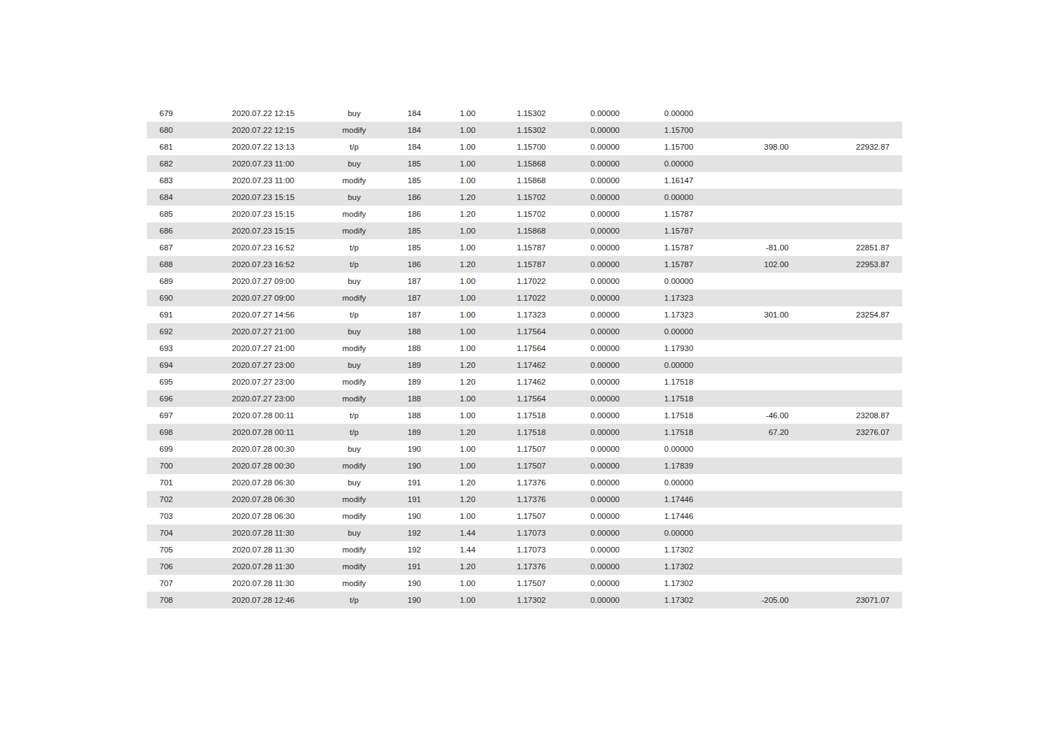| 679 | 2020.07.22 12:15 | buy | 184 | 1.00 | 1.15302 | 0.00000 | 0.00000 | | |
| 680 | 2020.07.22 12:15 | modify | 184 | 1.00 | 1.15302 | 0.00000 | 1.15700 | | |
| 681 | 2020.07.22 13:13 | t/p | 184 | 1.00 | 1.15700 | 0.00000 | 1.15700 | 398.00 | 22932.87 |
| 682 | 2020.07.23 11:00 | buy | 185 | 1.00 | 1.15868 | 0.00000 | 0.00000 | | |
| 683 | 2020.07.23 11:00 | modify | 185 | 1.00 | 1.15868 | 0.00000 | 1.16147 | | |
| 684 | 2020.07.23 15:15 | buy | 186 | 1.20 | 1.15702 | 0.00000 | 0.00000 | | |
| 685 | 2020.07.23 15:15 | modify | 186 | 1.20 | 1.15702 | 0.00000 | 1.15787 | | |
| 686 | 2020.07.23 15:15 | modify | 185 | 1.00 | 1.15868 | 0.00000 | 1.15787 | | |
| 687 | 2020.07.23 16:52 | t/p | 185 | 1.00 | 1.15787 | 0.00000 | 1.15787 | -81.00 | 22851.87 |
| 688 | 2020.07.23 16:52 | t/p | 186 | 1.20 | 1.15787 | 0.00000 | 1.15787 | 102.00 | 22953.87 |
| 689 | 2020.07.27 09:00 | buy | 187 | 1.00 | 1.17022 | 0.00000 | 0.00000 | | |
| 690 | 2020.07.27 09:00 | modify | 187 | 1.00 | 1.17022 | 0.00000 | 1.17323 | | |
| 691 | 2020.07.27 14:56 | t/p | 187 | 1.00 | 1.17323 | 0.00000 | 1.17323 | 301.00 | 23254.87 |
| 692 | 2020.07.27 21:00 | buy | 188 | 1.00 | 1.17564 | 0.00000 | 0.00000 | | |
| 693 | 2020.07.27 21:00 | modify | 188 | 1.00 | 1.17564 | 0.00000 | 1.17930 | | |
| 694 | 2020.07.27 23:00 | buy | 189 | 1.20 | 1.17462 | 0.00000 | 0.00000 | | |
| 695 | 2020.07.27 23:00 | modify | 189 | 1.20 | 1.17462 | 0.00000 | 1.17518 | | |
| 696 | 2020.07.27 23:00 | modify | 188 | 1.00 | 1.17564 | 0.00000 | 1.17518 | | |
| 697 | 2020.07.28 00:11 | t/p | 188 | 1.00 | 1.17518 | 0.00000 | 1.17518 | -46.00 | 23208.87 |
| 698 | 2020.07.28 00:11 | t/p | 189 | 1.20 | 1.17518 | 0.00000 | 1.17518 | 67.20 | 23276.07 |
| 699 | 2020.07.28 00:30 | buy | 190 | 1.00 | 1.17507 | 0.00000 | 0.00000 | | |
| 700 | 2020.07.28 00:30 | modify | 190 | 1.00 | 1.17507 | 0.00000 | 1.17839 | | |
| 701 | 2020.07.28 06:30 | buy | 191 | 1.20 | 1.17376 | 0.00000 | 0.00000 | | |
| 702 | 2020.07.28 06:30 | modify | 191 | 1.20 | 1.17376 | 0.00000 | 1.17446 | | |
| 703 | 2020.07.28 06:30 | modify | 190 | 1.00 | 1.17507 | 0.00000 | 1.17446 | | |
| 704 | 2020.07.28 11:30 | buy | 192 | 1.44 | 1.17073 | 0.00000 | 0.00000 | | |
| 705 | 2020.07.28 11:30 | modify | 192 | 1.44 | 1.17073 | 0.00000 | 1.17302 | | |
| 706 | 2020.07.28 11:30 | modify | 191 | 1.20 | 1.17376 | 0.00000 | 1.17302 | | |
| 707 | 2020.07.28 11:30 | modify | 190 | 1.00 | 1.17507 | 0.00000 | 1.17302 | | |
| 708 | 2020.07.28 12:46 | t/p | 190 | 1.00 | 1.17302 | 0.00000 | 1.17302 | -205.00 | 23071.07 |